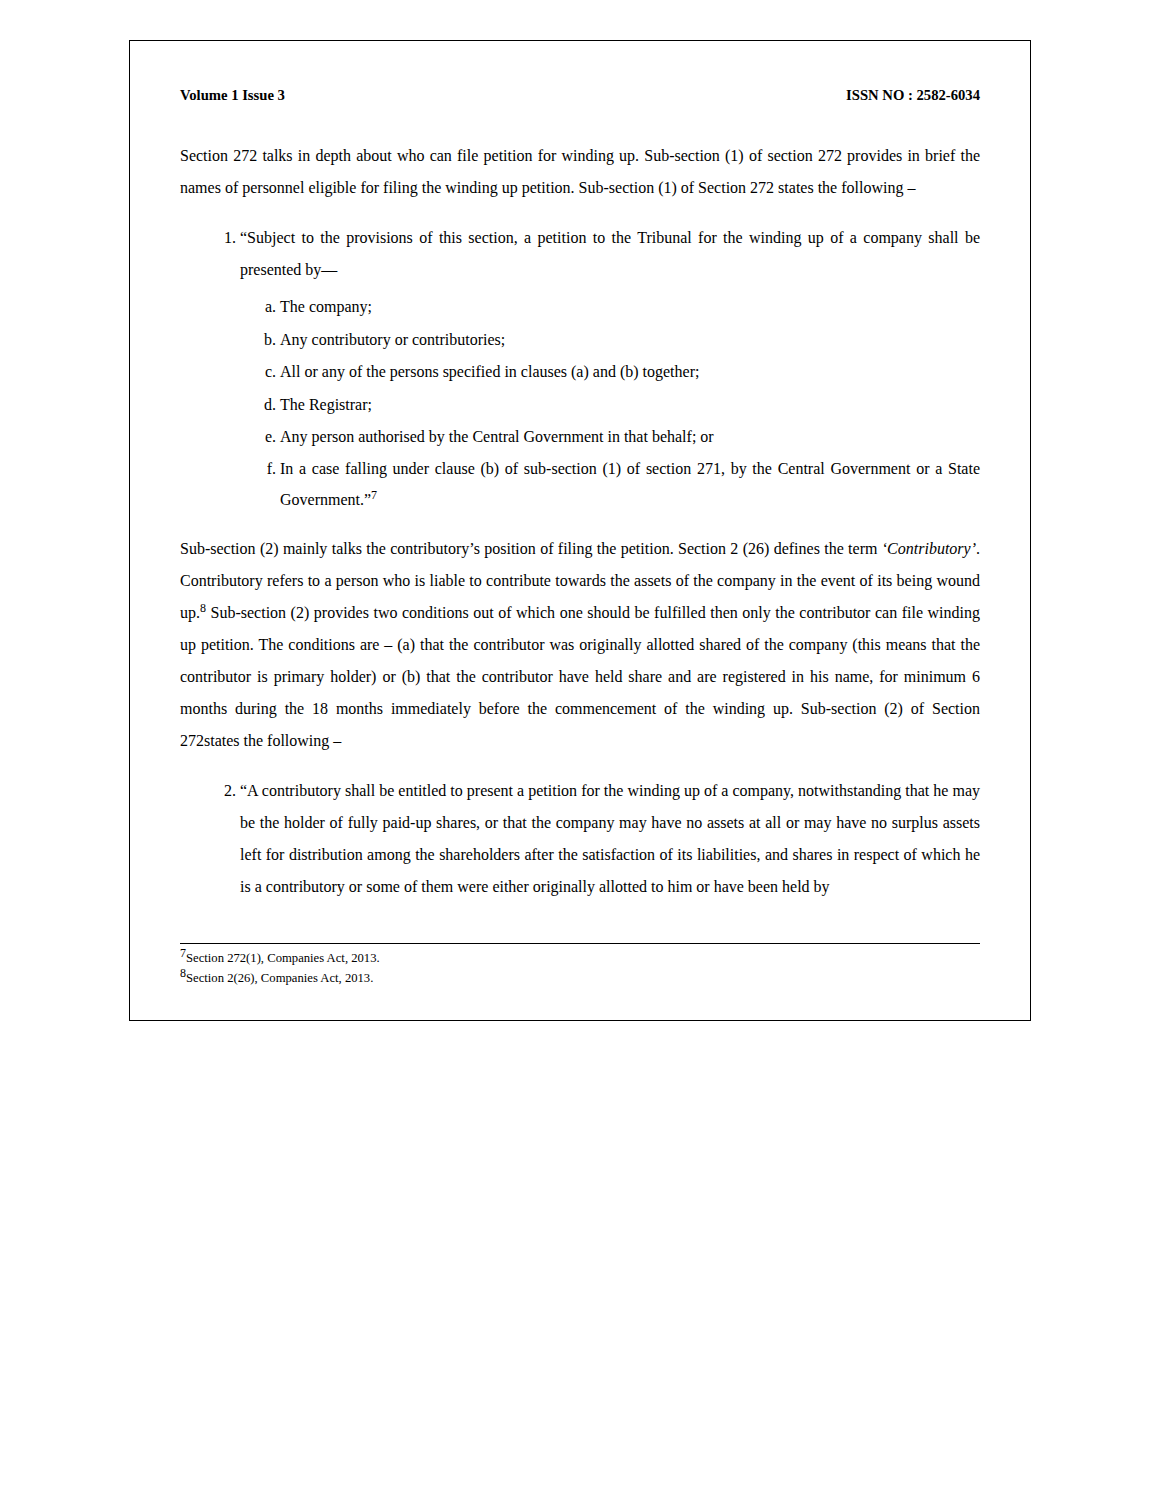Volume 1 Issue 3 ISSN NO : 2582-6034
Section 272 talks in depth about who can file petition for winding up. Sub-section (1) of section 272 provides in brief the names of personnel eligible for filing the winding up petition. Sub-section (1) of Section 272 states the following –
“Subject to the provisions of this section, a petition to the Tribunal for the winding up of a company shall be presented by—
The company;
Any contributory or contributories;
All or any of the persons specified in clauses (a) and (b) together;
The Registrar;
Any person authorised by the Central Government in that behalf; or
In a case falling under clause (b) of sub-section (1) of section 271, by the Central Government or a State Government.”7
Sub-section (2) mainly talks the contributory’s position of filing the petition. Section 2 (26) defines the term ‘Contributory’. Contributory refers to a person who is liable to contribute towards the assets of the company in the event of its being wound up.8 Sub-section (2) provides two conditions out of which one should be fulfilled then only the contributor can file winding up petition. The conditions are – (a) that the contributor was originally allotted shared of the company (this means that the contributor is primary holder) or (b) that the contributor have held share and are registered in his name, for minimum 6 months during the 18 months immediately before the commencement of the winding up. Sub-section (2) of Section 272states the following –
“A contributory shall be entitled to present a petition for the winding up of a company, notwithstanding that he may be the holder of fully paid-up shares, or that the company may have no assets at all or may have no surplus assets left for distribution among the shareholders after the satisfaction of its liabilities, and shares in respect of which he is a contributory or some of them were either originally allotted to him or have been held by
7Section 272(1), Companies Act, 2013.
8Section 2(26), Companies Act, 2013.